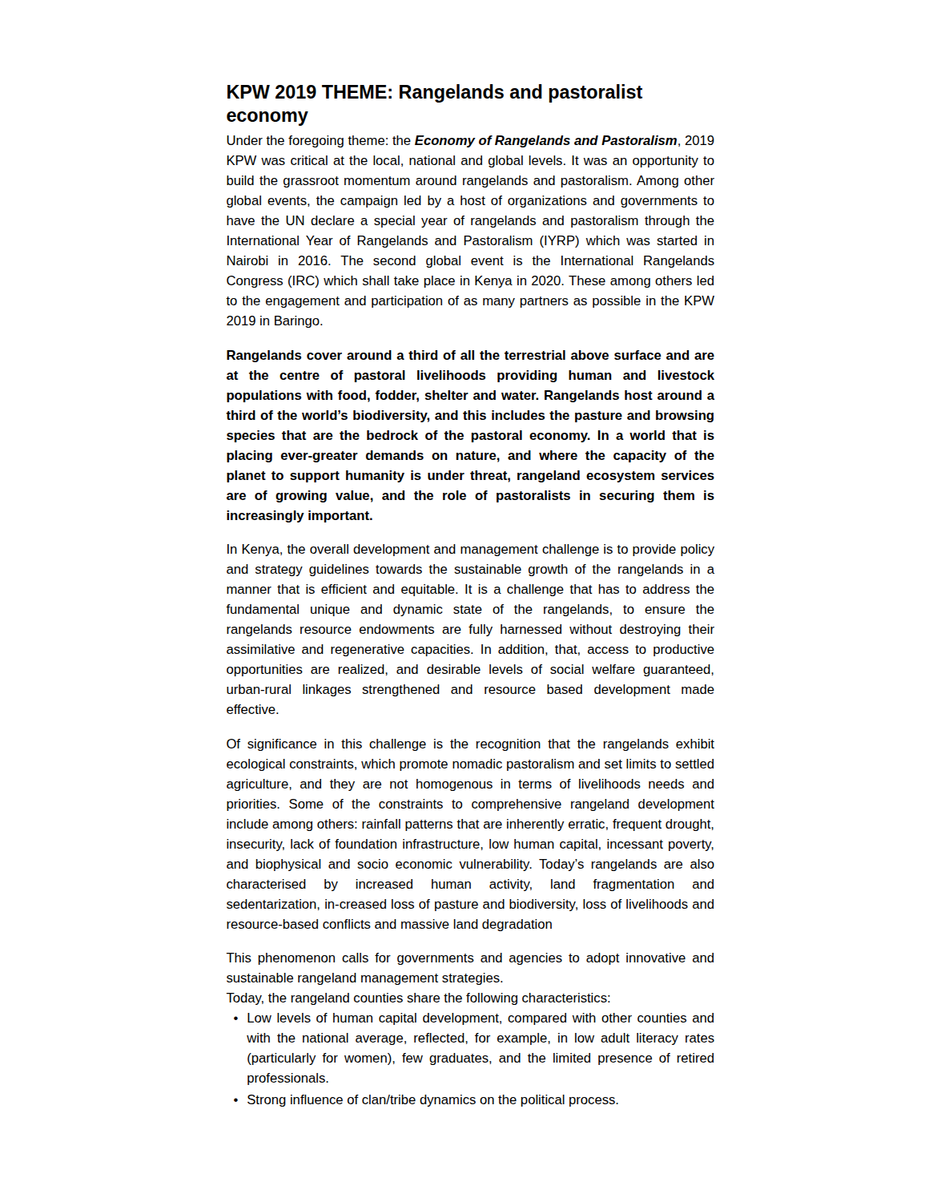KPW 2019 THEME: Rangelands and pastoralist economy
Under the foregoing theme: the Economy of Rangelands and Pastoralism, 2019 KPW was critical at the local, national and global levels. It was an opportunity to build the grassroot momentum around rangelands and pastoralism. Among other global events, the campaign led by a host of organizations and governments to have the UN declare a special year of rangelands and pastoralism through the International Year of Rangelands and Pastoralism (IYRP) which was started in Nairobi in 2016. The second global event is the International Rangelands Congress (IRC) which shall take place in Kenya in 2020. These among others led to the engagement and participation of as many partners as possible in the KPW 2019 in Baringo.
Rangelands cover around a third of all the terrestrial above surface and are at the centre of pastoral livelihoods providing human and livestock populations with food, fodder, shelter and water. Rangelands host around a third of the world’s biodiversity, and this includes the pasture and browsing species that are the bedrock of the pastoral economy. In a world that is placing ever-greater demands on nature, and where the capacity of the planet to support humanity is under threat, rangeland ecosystem services are of growing value, and the role of pastoralists in securing them is increasingly important.
In Kenya, the overall development and management challenge is to provide policy and strategy guidelines towards the sustainable growth of the rangelands in a manner that is efficient and equitable. It is a challenge that has to address the fundamental unique and dynamic state of the rangelands, to ensure the rangelands resource endowments are fully harnessed without destroying their assimilative and regenerative capacities. In addition, that, access to productive opportunities are realized, and desirable levels of social welfare guaranteed, urban-rural linkages strengthened and resource based development made effective.
Of significance in this challenge is the recognition that the rangelands exhibit ecological constraints, which promote nomadic pastoralism and set limits to settled agriculture, and they are not homogenous in terms of livelihoods needs and priorities. Some of the constraints to comprehensive rangeland development include among others: rainfall patterns that are inherently erratic, frequent drought, insecurity, lack of foundation infrastructure, low human capital, incessant poverty, and biophysical and socio economic vulnerability. Today’s rangelands are also characterised by increased human activity, land fragmentation and sedentarization, in-creased loss of pasture and biodiversity, loss of livelihoods and resource-based conflicts and massive land degradation
This phenomenon calls for governments and agencies to adopt innovative and sustainable rangeland management strategies.
Today, the rangeland counties share the following characteristics:
Low levels of human capital development, compared with other counties and with the national average, reflected, for example, in low adult literacy rates (particularly for women), few graduates, and the limited presence of retired professionals.
Strong influence of clan/tribe dynamics on the political process.